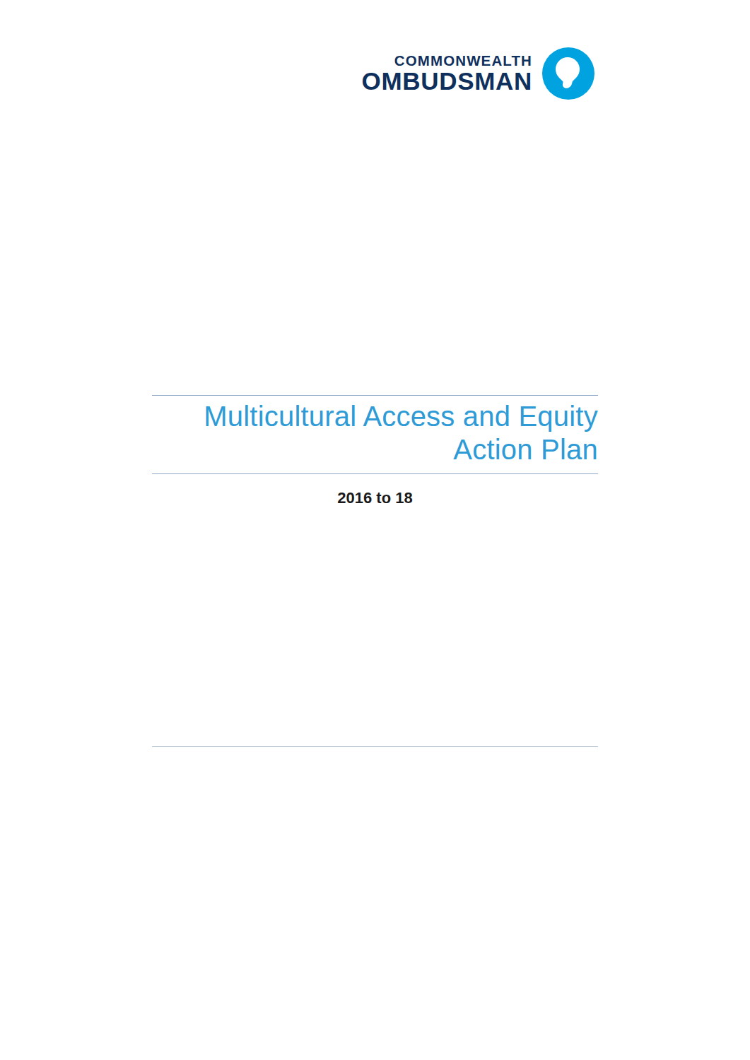Commonwealth
Ombudsman
Multicultural Access and Equity
Action Plan
2016 to 18